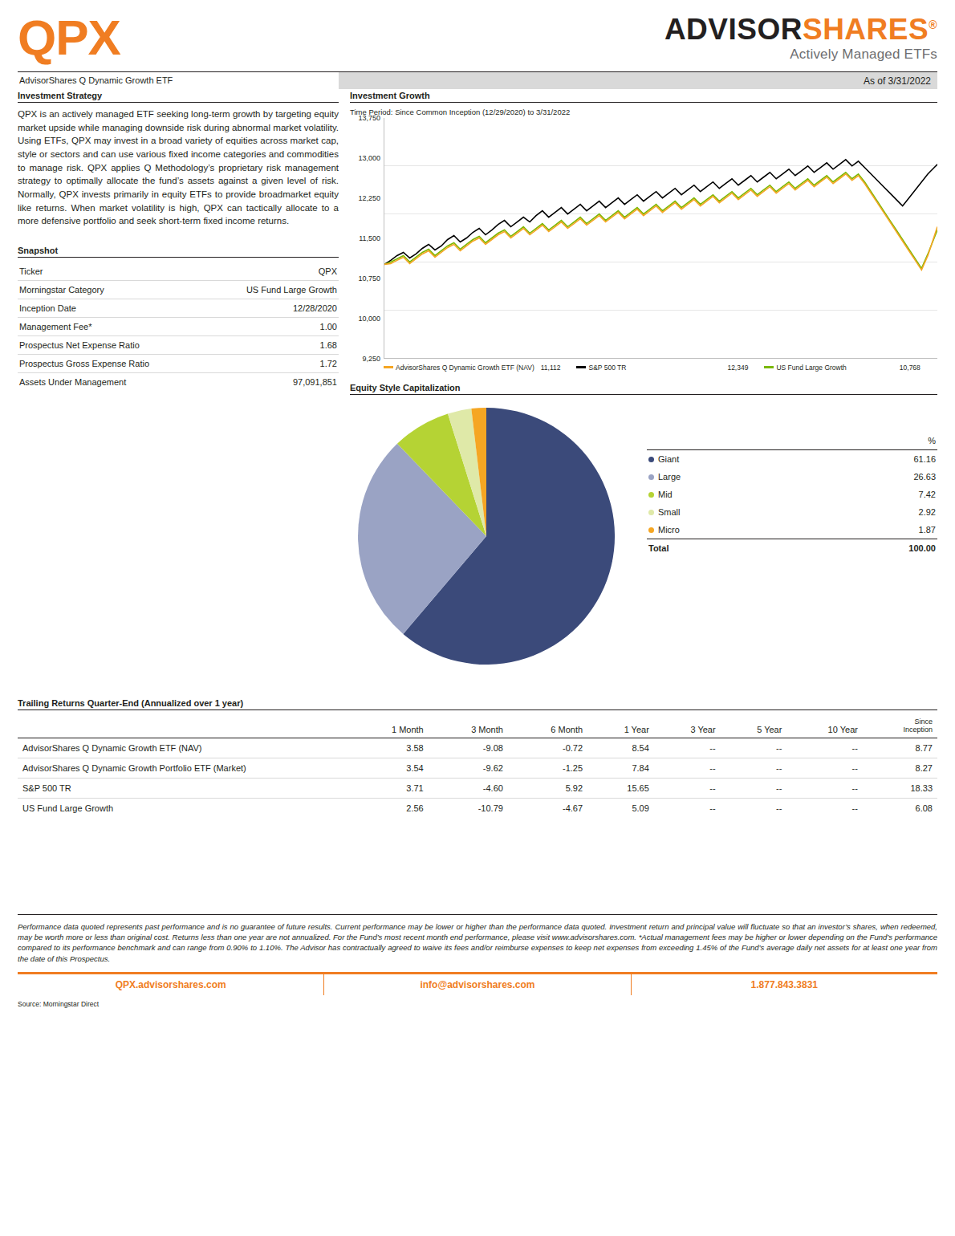QPX
ADVISOR SHARES®
Actively Managed ETFs
AdvisorShares Q Dynamic Growth ETF
As of 3/31/2022
Investment Strategy
QPX is an actively managed ETF seeking long-term growth by targeting equity market upside while managing downside risk during abnormal market volatility. Using ETFs, QPX may invest in a broad variety of equities across market cap, style or sectors and can use various fixed income categories and commodities to manage risk. QPX applies Q Methodology’s proprietary risk management strategy to optimally allocate the fund’s assets against a given level of risk. Normally, QPX invests primarily in equity ETFs to provide broadmarket equity like returns. When market volatility is high, QPX can tactically allocate to a more defensive portfolio and seek short-term fixed income returns.
Snapshot
| Ticker | QPX |
| Morningstar Category | US Fund Large Growth |
| Inception Date | 12/28/2020 |
| Management Fee* | 1.00 |
| Prospectus Net Expense Ratio | 1.68 |
| Prospectus Gross Expense Ratio | 1.72 |
| Assets Under Management | 97,091,851 |
Investment Growth
Time Period: Since Common Inception (12/29/2020) to 3/31/2022
13,750 13,000 12,250 11,500 10,750 10,000 9,250
AdvisorShares Q Dynamic Growth ETF (NAV)
11,112
S&P 500 TR
12,349
US Fund Large Growth
10,768
Equity Style Capitalization
| | % |
| Giant | 61.16 |
| Large | 26.63 |
| Mid | 7.42 |
| Small | 2.92 |
| Micro | 1.87 |
| Total | 100.00 |
Trailing Returns Quarter-End (Annualized over 1 year)
| | 1 Month | 3 Month | 6 Month | 1 Year | 3 Year | 5 Year | 10 Year | Since Inception |
| --- | --- | --- | --- | --- | --- | --- | --- | --- |
| AdvisorShares Q Dynamic Growth ETF (NAV) | 3.58 | -9.08 | -0.72 | 8.54 | -- | -- | -- | 8.77 |
| AdvisorShares Q Dynamic Growth Portfolio ETF (Market) | 3.54 | -9.62 | -1.25 | 7.84 | -- | -- | -- | 8.27 |
| S&P 500 TR | 3.71 | -4.60 | 5.92 | 15.65 | -- | -- | -- | 18.33 |
| US Fund Large Growth | 2.56 | -10.79 | -4.67 | 5.09 | -- | -- | -- | 6.08 |
Performance data quoted represents past performance and is no guarantee of future results. Current performance may be lower or higher than the performance data quoted. Investment return and principal value will fluctuate so that an investor’s shares, when redeemed, may be worth more or less than original cost. Returns less than one year are not annualized. For the Fund’s most recent month end performance, please visit www.advisorshares.com. *Actual management fees may be higher or lower depending on the Fund’s performance compared to its performance benchmark and can range from 0.90% to 1.10%. The Advisor has contractually agreed to waive its fees and/or reimburse expenses to keep net expenses from exceeding 1.45% of the Fund’s average daily net assets for at least one year from the date of this Prospectus.
QPX.advisorshares.com
info@advisorshares.com
1.877.843.3831
Source: Morningstar Direct